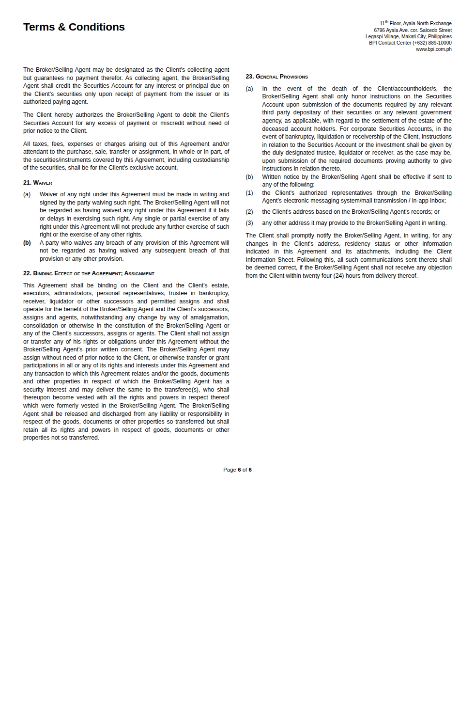Terms & Conditions
11th Floor, Ayala North Exchange
6796 Ayala Ave. cor. Salcedo Street
Legaspi Village, Makati City, Philippines
BPI Contact Center (+632) 889-10000
www.bpi.com.ph
The Broker/Selling Agent may be designated as the Client's collecting agent but guarantees no payment therefor. As collecting agent, the Broker/Selling Agent shall credit the Securities Account for any interest or principal due on the Client's securities only upon receipt of payment from the issuer or its authorized paying agent.
The Client hereby authorizes the Broker/Selling Agent to debit the Client's Securities Account for any excess of payment or miscredit without need of prior notice to the Client.
All taxes, fees, expenses or charges arising out of this Agreement and/or attendant to the purchase, sale, transfer or assignment, in whole or in part, of the securities/instruments covered by this Agreement, including custodianship of the securities, shall be for the Client's exclusive account.
21. Waiver
(a)
Waiver of any right under this Agreement must be made in writing and signed by the party waiving such right. The Broker/Selling Agent will not be regarded as having waived any right under this Agreement if it fails or delays in exercising such right. Any single or partial exercise of any right under this Agreement will not preclude any further exercise of such right or the exercise of any other rights.
(b)
A party who waives any breach of any provision of this Agreement will not be regarded as having waived any subsequent breach of that provision or any other provision.
22. Binding Effect of the Agreement; Assignment
This Agreement shall be binding on the Client and the Client's estate, executors, administrators, personal representatives, trustee in bankruptcy, receiver, liquidator or other successors and permitted assigns and shall operate for the benefit of the Broker/Selling Agent and the Client's successors, assigns and agents, notwithstanding any change by way of amalgamation, consolidation or otherwise in the constitution of the Broker/Selling Agent or any of the Client's successors, assigns or agents. The Client shall not assign or transfer any of his rights or obligations under this Agreement without the Broker/Selling Agent's prior written consent. The Broker/Selling Agent may assign without need of prior notice to the Client, or otherwise transfer or grant participations in all or any of its rights and interests under this Agreement and any transaction to which this Agreement relates and/or the goods, documents and other properties in respect of which the Broker/Selling Agent has a security interest and may deliver the same to the transferee(s), who shall thereupon become vested with all the rights and powers in respect thereof which were formerly vested in the Broker/Selling Agent. The Broker/Selling Agent shall be released and discharged from any liability or responsibility in respect of the goods, documents or other properties so transferred but shall retain all its rights and powers in respect of goods, documents or other properties not so transferred.
23. General Provisions
(a)
In the event of the death of the Client/accountholder/s, the Broker/Selling Agent shall only honor instructions on the Securities Account upon submission of the documents required by any relevant third party depositary of their securities or any relevant government agency, as applicable, with regard to the settlement of the estate of the deceased account holder/s. For corporate Securities Accounts, in the event of bankruptcy, liquidation or receivership of the Client, instructions in relation to the Securities Account or the investment shall be given by the duly designated trustee, liquidator or receiver, as the case may be, upon submission of the required documents proving authority to give instructions in relation thereto.
(b)
Written notice by the Broker/Selling Agent shall be effective if sent to any of the following:
the Client's authorized representatives through the Broker/Selling Agent's electronic messaging system/mail transmission / in-app inbox;
the Client's address based on the Broker/Selling Agent's records; or
any other address it may provide to the Broker/Selling Agent in writing.
The Client shall promptly notify the Broker/Selling Agent, in writing, for any changes in the Client's address, residency status or other information indicated in this Agreement and its attachments, including the Client Information Sheet. Following this, all such communications sent thereto shall be deemed correct, if the Broker/Selling Agent shall not receive any objection from the Client within twenty four (24) hours from delivery thereof.
Page 6 of 6